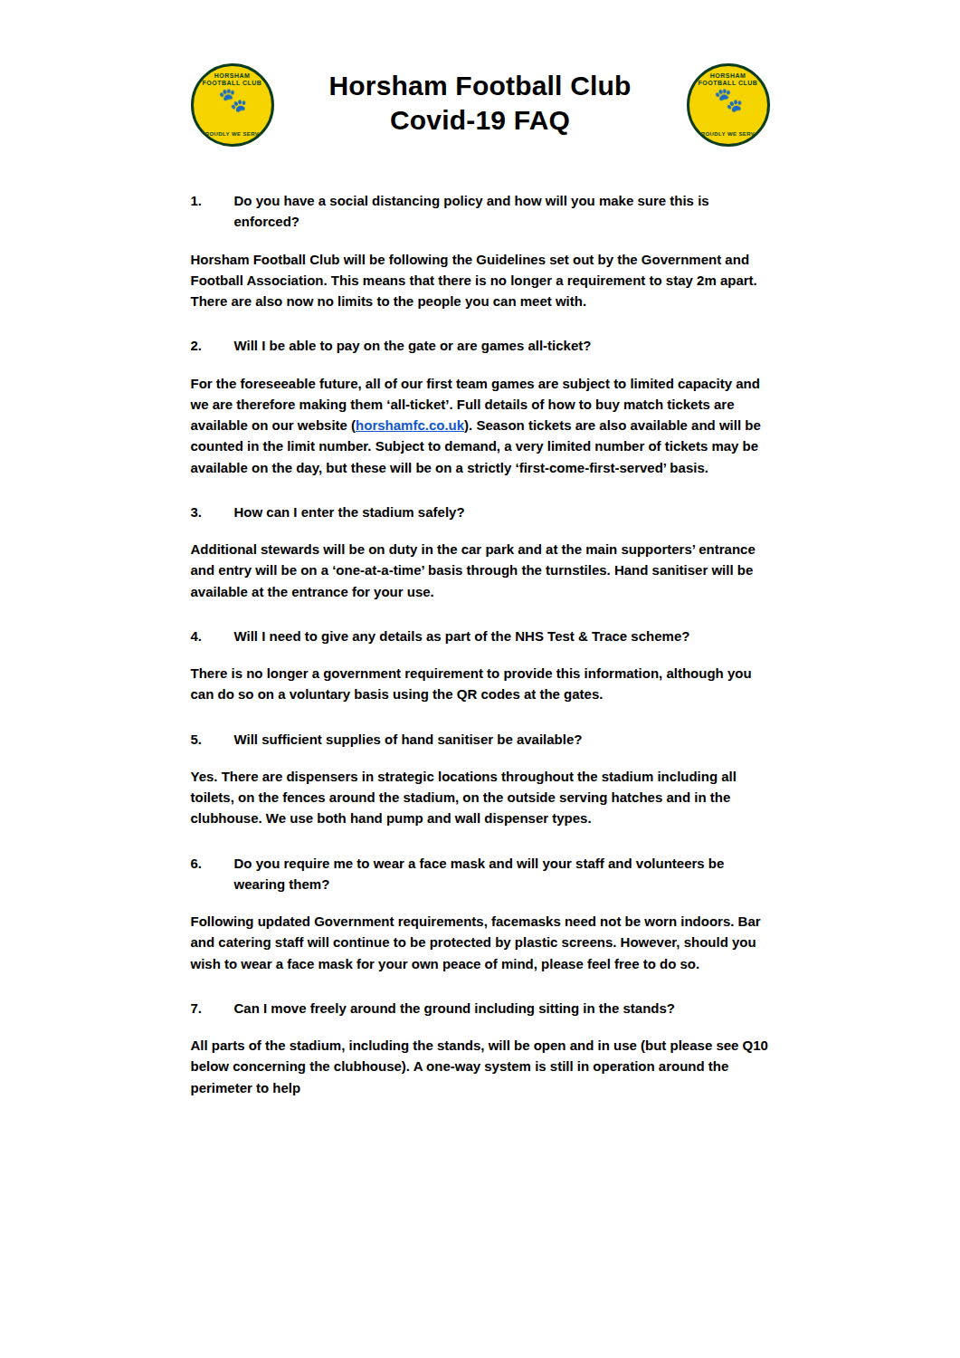Horsham
Football Club
🐾
Proudly We Serve
Horsham Football Club Covid-19 FAQ
Horsham
Football Club
🐾
Proudly We Serve
Do you have a social distancing policy and how will you make sure this is enforced?
Horsham Football Club will be following the Guidelines set out by the Government and Football Association. This means that there is no longer a requirement to stay 2m apart. There are also now no limits to the people you can meet with.
Will I be able to pay on the gate or are games all-ticket?
For the foreseeable future, all of our first team games are subject to limited capacity and we are therefore making them ‘all-ticket’. Full details of how to buy match tickets are available on our website (horshamfc.co.uk). Season tickets are also available and will be counted in the limit number. Subject to demand, a very limited number of tickets may be available on the day, but these will be on a strictly ‘first-come-first-served’ basis.
How can I enter the stadium safely?
Additional stewards will be on duty in the car park and at the main supporters’ entrance and entry will be on a ‘one-at-a-time’ basis through the turnstiles. Hand sanitiser will be available at the entrance for your use.
Will I need to give any details as part of the NHS Test & Trace scheme?
There is no longer a government requirement to provide this information, although you can do so on a voluntary basis using the QR codes at the gates.
Will sufficient supplies of hand sanitiser be available?
Yes. There are dispensers in strategic locations throughout the stadium including all toilets, on the fences around the stadium, on the outside serving hatches and in the clubhouse. We use both hand pump and wall dispenser types.
Do you require me to wear a face mask and will your staff and volunteers be wearing them?
Following updated Government requirements, facemasks need not be worn indoors. Bar and catering staff will continue to be protected by plastic screens. However, should you wish to wear a face mask for your own peace of mind, please feel free to do so.
Can I move freely around the ground including sitting in the stands?
All parts of the stadium, including the stands, will be open and in use (but please see Q10 below concerning the clubhouse). A one-way system is still in operation around the perimeter to help